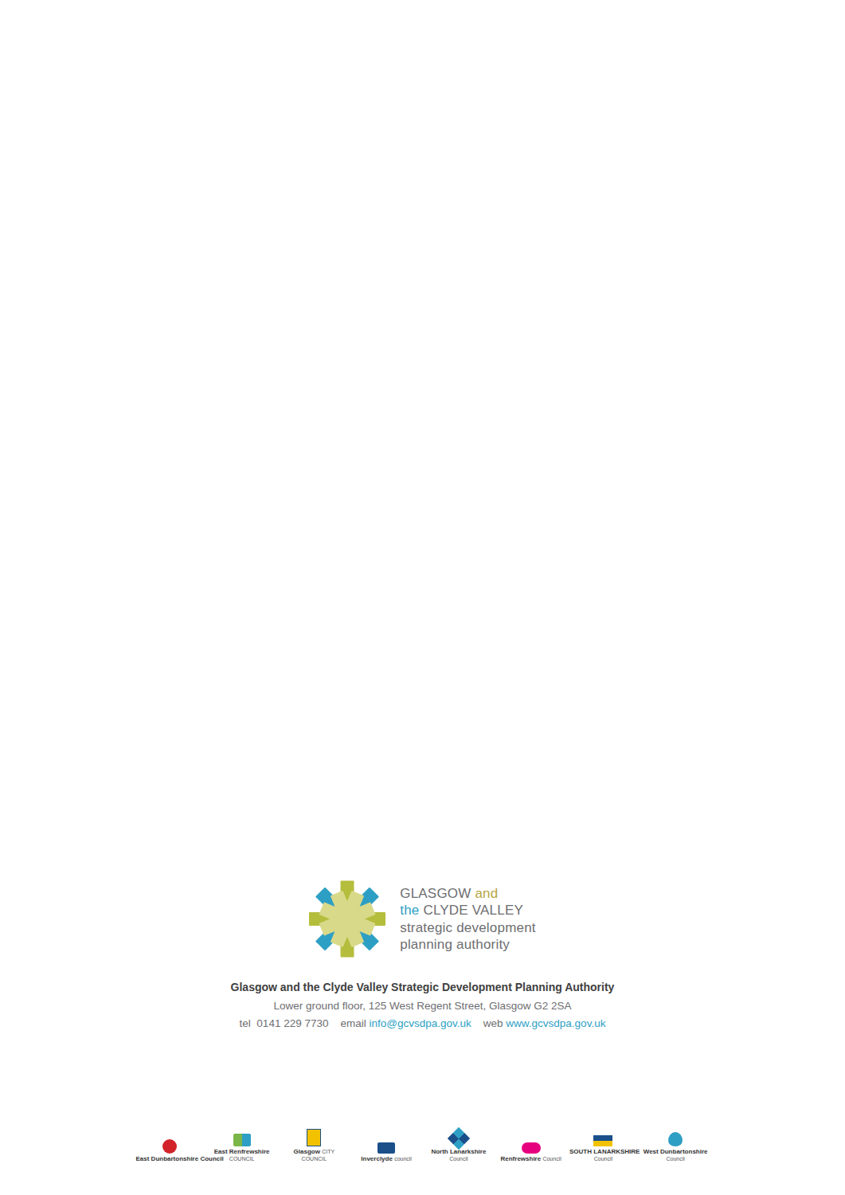GLASGOW and
the CLYDE VALLEY
strategic development
planning authority
Glasgow and the Clyde Valley Strategic Development Planning Authority
Lower ground floor, 125 West Regent Street, Glasgow G2 2SA
tel 0141 229 7730 email info@gcvsdpa.gov.uk web www.gcvsdpa.gov.uk
East Dunbartonshire Council
East Renfrewshire COUNCIL
Glasgow CITY COUNCIL
Inverclyde council
North Lanarkshire Council
Renfrewshire Council
SOUTH LANARKSHIRE Council
West Dunbartonshire Council